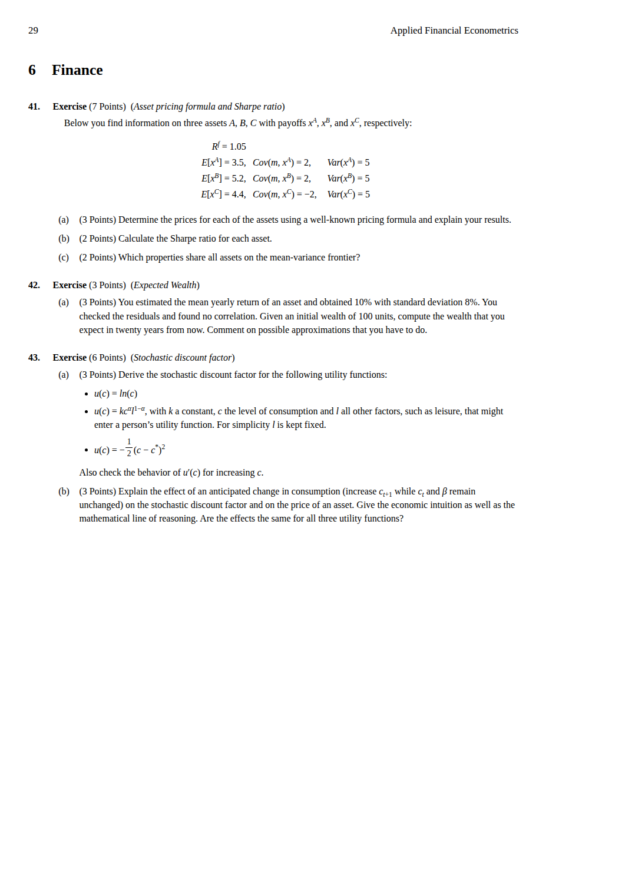29 Applied Financial Econometrics
6 Finance
41.
Exercise (7 Points) (Asset pricing formula and Sharpe ratio)
Below you find information on three assets A, B, C with payoffs xA, xB, and xC, respectively:
| R f = 1.05 | | |
| E [ x A ] = 3.5, | Cov ( m , x A ) = 2, | Var ( x A ) = 5 |
| E [ x B ] = 5.2, | Cov ( m , x B ) = 2, | Var ( x B ) = 5 |
| E [ x C ] = 4.4, | Cov ( m , x C ) = −2, | Var ( x C ) = 5 |
(a)(3 Points) Determine the prices for each of the assets using a well-known pricing formula and explain your results.
(b)(2 Points) Calculate the Sharpe ratio for each asset.
(c)(2 Points) Which properties share all assets on the mean-variance frontier?
42.
Exercise (3 Points) (Expected Wealth)
(a)(3 Points) You estimated the mean yearly return of an asset and obtained 10% with standard deviation 8%. You checked the residuals and found no correlation. Given an initial wealth of 100 units, compute the wealth that you expect in twenty years from now. Comment on possible approximations that you have to do.
43.
Exercise (6 Points) (Stochastic discount factor)
(a)(3 Points) Derive the stochastic discount factor for the following utility functions:
u(c) = ln(c)
u(c) = kcαl1−α, with k a constant, c the level of consumption and l all other factors, such as leisure, that might enter a person’s utility function. For simplicity l is kept fixed.
u(c) = −12(c − c*)2
Also check the behavior of u′(c) for increasing c.
(b)(3 Points) Explain the effect of an anticipated change in consumption (increase ct+1 while ct and β remain unchanged) on the stochastic discount factor and on the price of an asset. Give the economic intuition as well as the mathematical line of reasoning. Are the effects the same for all three utility functions?